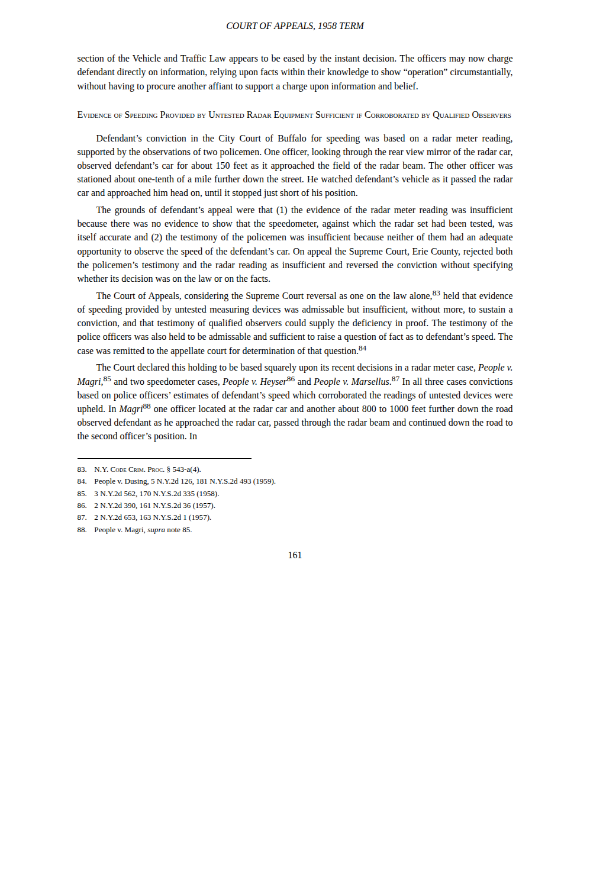COURT OF APPEALS, 1958 TERM
section of the Vehicle and Traffic Law appears to be eased by the instant decision. The officers may now charge defendant directly on information, relying upon facts within their knowledge to show “operation” circumstantially, without having to procure another affiant to support a charge upon information and belief.
Evidence of Speeding Provided by Untested Radar Equipment Sufficient if Corroborated by Qualified Observers
Defendant’s conviction in the City Court of Buffalo for speeding was based on a radar meter reading, supported by the observations of two policemen. One officer, looking through the rear view mirror of the radar car, observed defendant’s car for about 150 feet as it approached the field of the radar beam. The other officer was stationed about one-tenth of a mile further down the street. He watched defendant’s vehicle as it passed the radar car and approached him head on, until it stopped just short of his position.
The grounds of defendant’s appeal were that (1) the evidence of the radar meter reading was insufficient because there was no evidence to show that the speedometer, against which the radar set had been tested, was itself accurate and (2) the testimony of the policemen was insufficient because neither of them had an adequate opportunity to observe the speed of the defendant’s car. On appeal the Supreme Court, Erie County, rejected both the policemen’s testimony and the radar reading as insufficient and reversed the conviction without specifying whether its decision was on the law or on the facts.
The Court of Appeals, considering the Supreme Court reversal as one on the law alone,83 held that evidence of speeding provided by untested measuring devices was admissable but insufficient, without more, to sustain a conviction, and that testimony of qualified observers could supply the deficiency in proof. The testimony of the police officers was also held to be admissable and sufficient to raise a question of fact as to defendant’s speed. The case was remitted to the appellate court for determination of that question.84
The Court declared this holding to be based squarely upon its recent decisions in a radar meter case, People v. Magri,85 and two speedometer cases, People v. Heyser86 and People v. Marsellus.87 In all three cases convictions based on police officers’ estimates of defendant’s speed which corroborated the readings of untested devices were upheld. In Magri88 one officer located at the radar car and another about 800 to 1000 feet further down the road observed defendant as he approached the radar car, passed through the radar beam and continued down the road to the second officer’s position. In
83. N.Y. Code Crim. Proc. § 543-a(4).
84. People v. Dusing, 5 N.Y.2d 126, 181 N.Y.S.2d 493 (1959).
85. 3 N.Y.2d 562, 170 N.Y.S.2d 335 (1958).
86. 2 N.Y.2d 390, 161 N.Y.S.2d 36 (1957).
87. 2 N.Y.2d 653, 163 N.Y.S.2d 1 (1957).
88. People v. Magri, supra note 85.
161